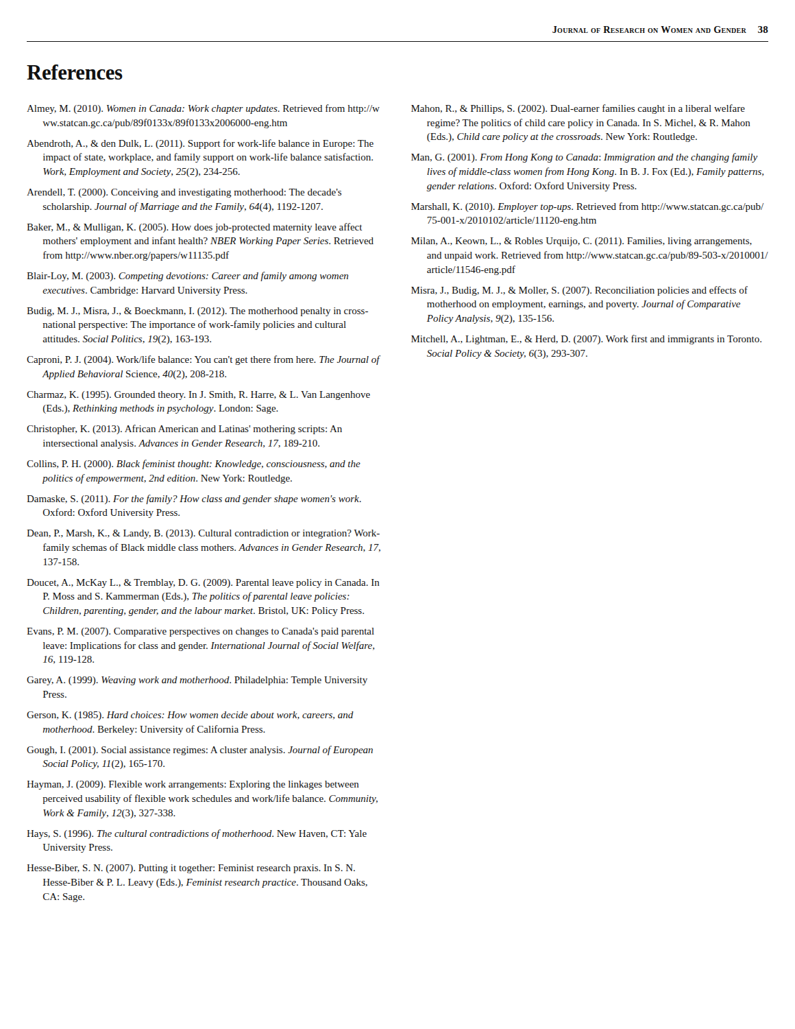Journal of Research on Women and Gender 38
References
Almey, M. (2010). Women in Canada: Work chapter updates. Retrieved from http://www.statcan.gc.ca/pub/89f0133x/89f0133x2006000-eng.htm
Abendroth, A., & den Dulk, L. (2011). Support for work-life balance in Europe: The impact of state, workplace, and family support on work-life balance satisfaction. Work, Employment and Society, 25(2), 234-256.
Arendell, T. (2000). Conceiving and investigating motherhood: The decade's scholarship. Journal of Marriage and the Family, 64(4), 1192-1207.
Baker, M., & Mulligan, K. (2005). How does job-protected maternity leave affect mothers' employment and infant health? NBER Working Paper Series. Retrieved from http://www.nber.org/papers/w11135.pdf
Blair-Loy, M. (2003). Competing devotions: Career and family among women executives. Cambridge: Harvard University Press.
Budig, M. J., Misra, J., & Boeckmann, I. (2012). The motherhood penalty in cross-national perspective: The importance of work-family policies and cultural attitudes. Social Politics, 19(2), 163-193.
Caproni, P. J. (2004). Work/life balance: You can't get there from here. The Journal of Applied Behavioral Science, 40(2), 208-218.
Charmaz, K. (1995). Grounded theory. In J. Smith, R. Harre, & L. Van Langenhove (Eds.), Rethinking methods in psychology. London: Sage.
Christopher, K. (2013). African American and Latinas' mothering scripts: An intersectional analysis. Advances in Gender Research, 17, 189-210.
Collins, P. H. (2000). Black feminist thought: Knowledge, consciousness, and the politics of empowerment, 2nd edition. New York: Routledge.
Damaske, S. (2011). For the family? How class and gender shape women's work. Oxford: Oxford University Press.
Dean, P., Marsh, K., & Landy, B. (2013). Cultural contradiction or integration? Work-family schemas of Black middle class mothers. Advances in Gender Research, 17, 137-158.
Doucet, A., McKay L., & Tremblay, D. G. (2009). Parental leave policy in Canada. In P. Moss and S. Kammerman (Eds.), The politics of parental leave policies: Children, parenting, gender, and the labour market. Bristol, UK: Policy Press.
Evans, P. M. (2007). Comparative perspectives on changes to Canada's paid parental leave: Implications for class and gender. International Journal of Social Welfare, 16, 119-128.
Garey, A. (1999). Weaving work and motherhood. Philadelphia: Temple University Press.
Gerson, K. (1985). Hard choices: How women decide about work, careers, and motherhood. Berkeley: University of California Press.
Gough, I. (2001). Social assistance regimes: A cluster analysis. Journal of European Social Policy, 11(2), 165-170.
Hayman, J. (2009). Flexible work arrangements: Exploring the linkages between perceived usability of flexible work schedules and work/life balance. Community, Work & Family, 12(3), 327-338.
Hays, S. (1996). The cultural contradictions of motherhood. New Haven, CT: Yale University Press.
Hesse-Biber, S. N. (2007). Putting it together: Feminist research praxis. In S. N. Hesse-Biber & P. L. Leavy (Eds.), Feminist research practice. Thousand Oaks, CA: Sage.
Mahon, R., & Phillips, S. (2002). Dual-earner families caught in a liberal welfare regime? The politics of child care policy in Canada. In S. Michel, & R. Mahon (Eds.), Child care policy at the crossroads. New York: Routledge.
Man, G. (2001). From Hong Kong to Canada: Immigration and the changing family lives of middle-class women from Hong Kong. In B. J. Fox (Ed.), Family patterns, gender relations. Oxford: Oxford University Press.
Marshall, K. (2010). Employer top-ups. Retrieved from http://www.statcan.gc.ca/pub/75-001-x/2010102/article/11120-eng.htm
Milan, A., Keown, L., & Robles Urquijo, C. (2011). Families, living arrangements, and unpaid work. Retrieved from http://www.statcan.gc.ca/pub/89-503-x/2010001/article/11546-eng.pdf
Misra, J., Budig, M. J., & Moller, S. (2007). Reconciliation policies and effects of motherhood on employment, earnings, and poverty. Journal of Comparative Policy Analysis, 9(2), 135-156.
Mitchell, A., Lightman, E., & Herd, D. (2007). Work first and immigrants in Toronto. Social Policy & Society, 6(3), 293-307.